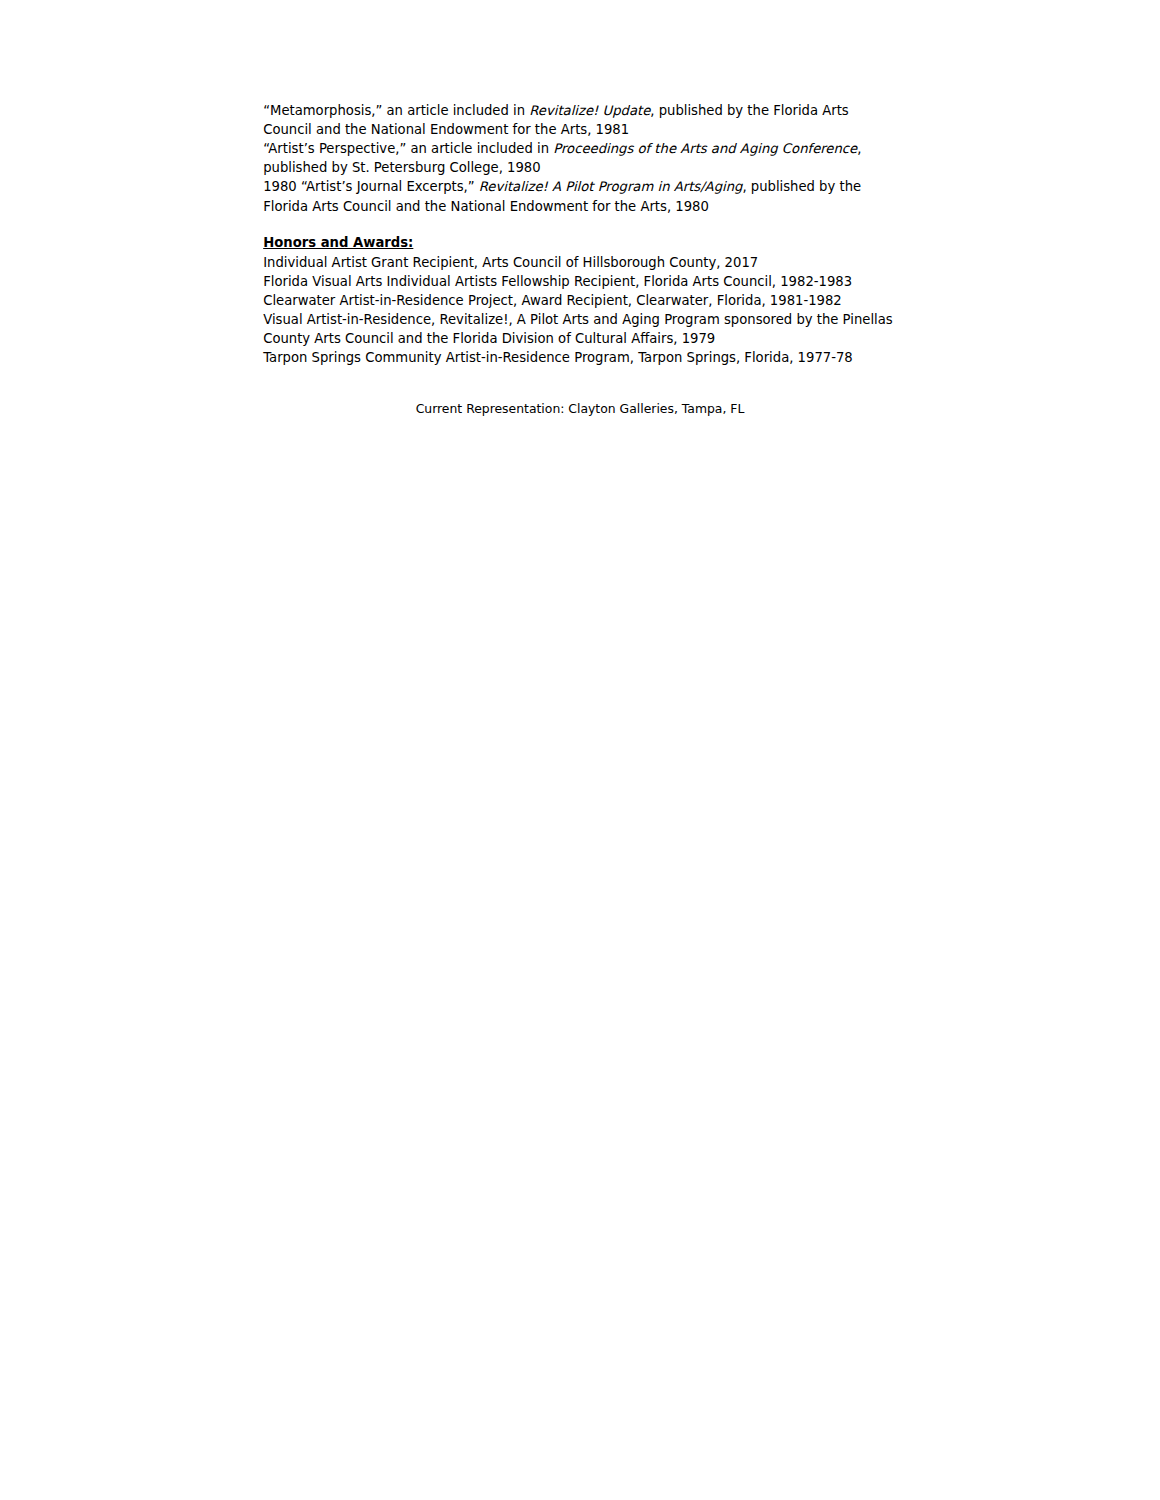“Metamorphosis,” an article included in Revitalize! Update, published by the Florida Arts Council and the National Endowment for the Arts, 1981
“Artist’s Perspective,” an article included in Proceedings of the Arts and Aging Conference, published by St. Petersburg College, 1980
1980 “Artist’s Journal Excerpts,” Revitalize! A Pilot Program in Arts/Aging, published by the Florida Arts Council and the National Endowment for the Arts, 1980
Honors and Awards:
Individual Artist Grant Recipient, Arts Council of Hillsborough County, 2017
Florida Visual Arts Individual Artists Fellowship Recipient, Florida Arts Council, 1982-1983
Clearwater Artist-in-Residence Project, Award Recipient, Clearwater, Florida, 1981-1982
Visual Artist-in-Residence, Revitalize!, A Pilot Arts and Aging Program sponsored by the Pinellas County Arts Council and the Florida Division of Cultural Affairs, 1979
Tarpon Springs Community Artist-in-Residence Program, Tarpon Springs, Florida, 1977-78
Current Representation: Clayton Galleries, Tampa, FL